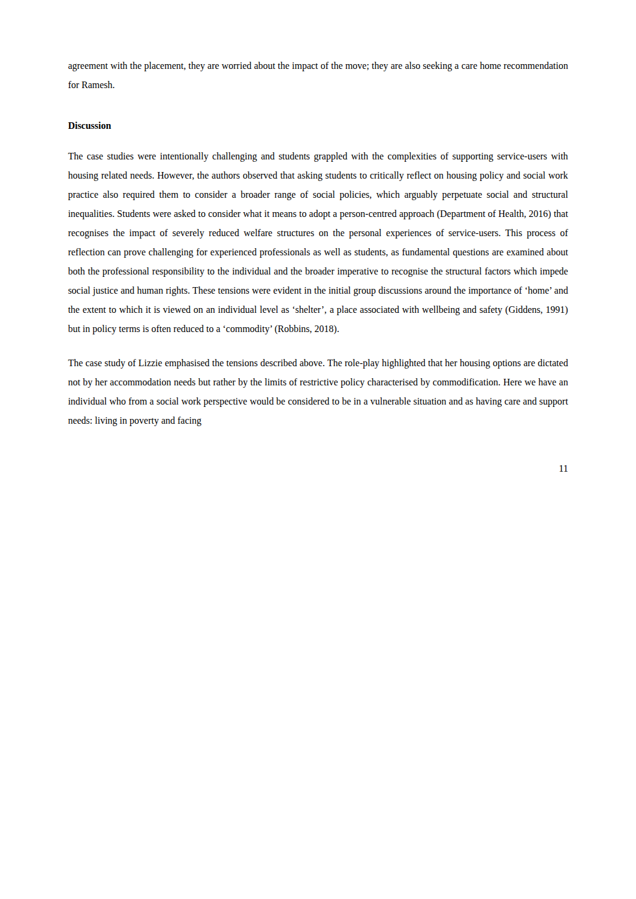agreement with the placement, they are worried about the impact of the move; they are also seeking a care home recommendation for Ramesh.
Discussion
The case studies were intentionally challenging and students grappled with the complexities of supporting service-users with housing related needs. However, the authors observed that asking students to critically reflect on housing policy and social work practice also required them to consider a broader range of social policies, which arguably perpetuate social and structural inequalities. Students were asked to consider what it means to adopt a person-centred approach (Department of Health, 2016) that recognises the impact of severely reduced welfare structures on the personal experiences of service-users. This process of reflection can prove challenging for experienced professionals as well as students, as fundamental questions are examined about both the professional responsibility to the individual and the broader imperative to recognise the structural factors which impede social justice and human rights. These tensions were evident in the initial group discussions around the importance of ‘home’ and the extent to which it is viewed on an individual level as ‘shelter’, a place associated with wellbeing and safety (Giddens, 1991) but in policy terms is often reduced to a ‘commodity’ (Robbins, 2018).
The case study of Lizzie emphasised the tensions described above. The role-play highlighted that her housing options are dictated not by her accommodation needs but rather by the limits of restrictive policy characterised by commodification. Here we have an individual who from a social work perspective would be considered to be in a vulnerable situation and as having care and support needs: living in poverty and facing
11